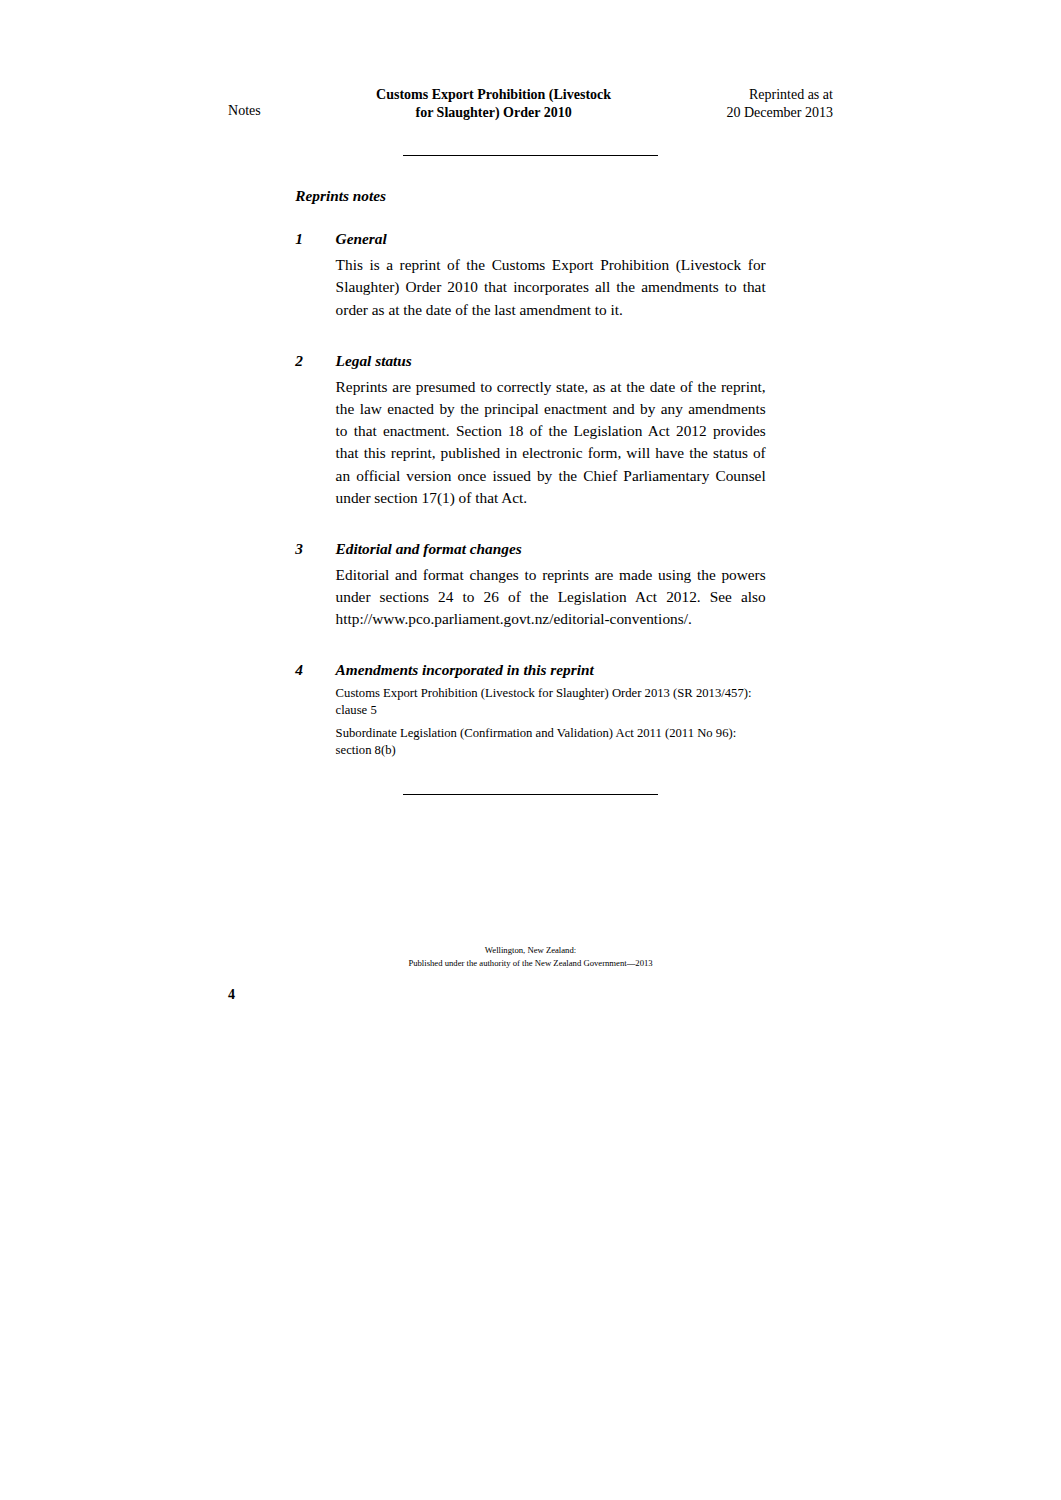Notes
Customs Export Prohibition (Livestock
for Slaughter) Order 2010
Reprinted as at
20 December 2013
Reprints notes
1
General
This is a reprint of the Customs Export Prohibition (Livestock for Slaughter) Order 2010 that incorporates all the amendments to that order as at the date of the last amendment to it.
2
Legal status
Reprints are presumed to correctly state, as at the date of the reprint, the law enacted by the principal enactment and by any amendments to that enactment. Section 18 of the Legislation Act 2012 provides that this reprint, published in electronic form, will have the status of an official version once issued by the Chief Parliamentary Counsel under section 17(1) of that Act.
3
Editorial and format changes
Editorial and format changes to reprints are made using the powers under sections 24 to 26 of the Legislation Act 2012. See also http://www.pco.parliament.govt.nz/editorial-conventions/.
4
Amendments incorporated in this reprint
Customs Export Prohibition (Livestock for Slaughter) Order 2013 (SR 2013/457): clause 5
Subordinate Legislation (Confirmation and Validation) Act 2011 (2011 No 96): section 8(b)
Wellington, New Zealand:
Published under the authority of the New Zealand Government—2013
4